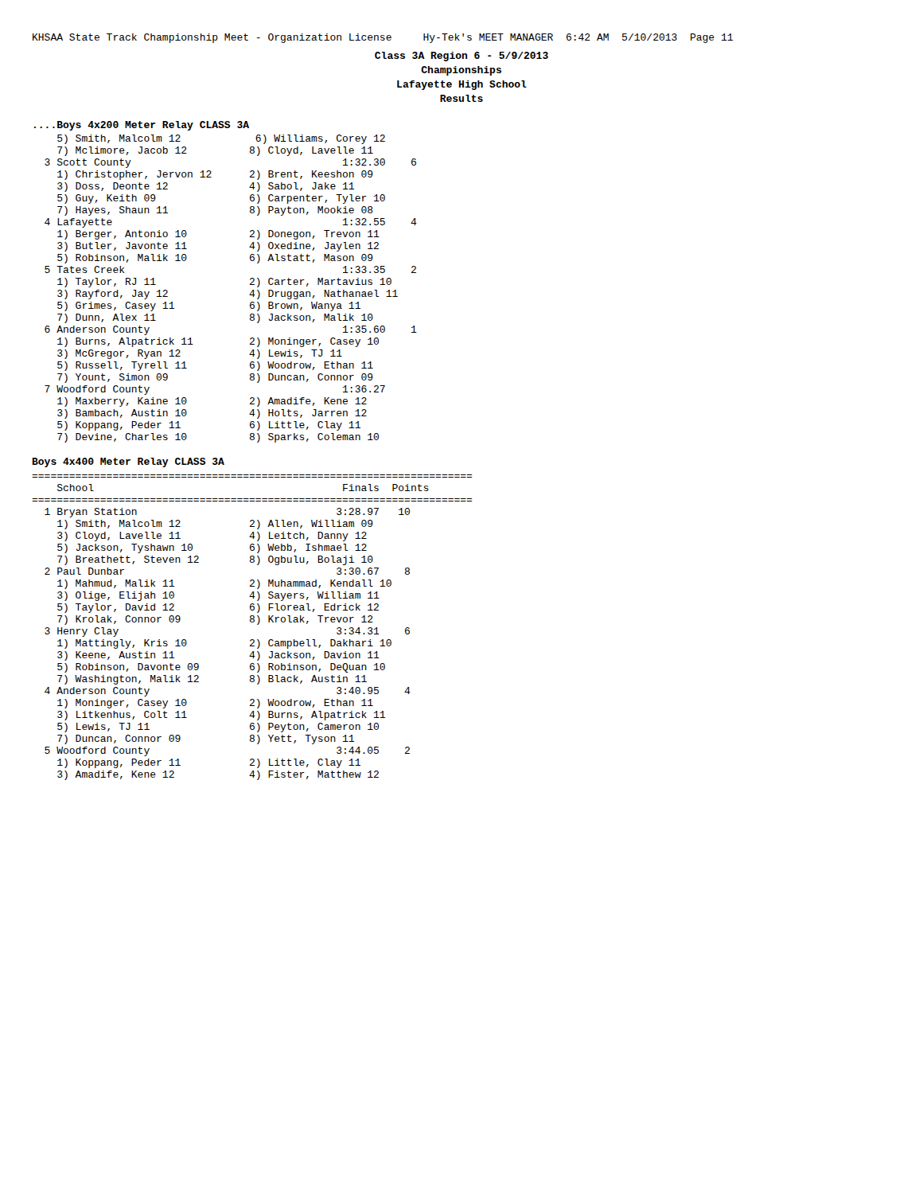KHSAA State Track Championship Meet - Organization License Hy-Tek's MEET MANAGER 6:42 AM 5/10/2013 Page 11
Class 3A Region 6 - 5/9/2013
Championships
Lafayette High School
Results
....Boys 4x200 Meter Relay CLASS 3A
    5) Smith, Malcolm 12            6) Williams, Corey 12
    7) Mclimore, Jacob 12          8) Cloyd, Lavelle 11
  3 Scott County                                  1:32.30    6
    1) Christopher, Jervon 12      2) Brent, Keeshon 09
    3) Doss, Deonte 12             4) Sabol, Jake 11
    5) Guy, Keith 09               6) Carpenter, Tyler 10
    7) Hayes, Shaun 11             8) Payton, Mookie 08
  4 Lafayette                                     1:32.55    4
    1) Berger, Antonio 10          2) Donegon, Trevon 11
    3) Butler, Javonte 11          4) Oxedine, Jaylen 12
    5) Robinson, Malik 10          6) Alstatt, Mason 09
  5 Tates Creek                                   1:33.35    2
    1) Taylor, RJ 11               2) Carter, Martavius 10
    3) Rayford, Jay 12             4) Druggan, Nathanael 11
    5) Grimes, Casey 11            6) Brown, Wanya 11
    7) Dunn, Alex 11               8) Jackson, Malik 10
  6 Anderson County                               1:35.60    1
    1) Burns, Alpatrick 11         2) Moninger, Casey 10
    3) McGregor, Ryan 12           4) Lewis, TJ 11
    5) Russell, Tyrell 11          6) Woodrow, Ethan 11
    7) Yount, Simon 09             8) Duncan, Connor 09
  7 Woodford County                               1:36.27
    1) Maxberry, Kaine 10          2) Amadife, Kene 12
    3) Bambach, Austin 10          4) Holts, Jarren 12
    5) Koppang, Peder 11           6) Little, Clay 11
    7) Devine, Charles 10          8) Sparks, Coleman 10
Boys 4x400 Meter Relay CLASS 3A
=======================================================================
    School                                        Finals  Points
=======================================================================
  1 Bryan Station                                3:28.97   10
    1) Smith, Malcolm 12           2) Allen, William 09
    3) Cloyd, Lavelle 11           4) Leitch, Danny 12
    5) Jackson, Tyshawn 10         6) Webb, Ishmael 12
    7) Breathett, Steven 12        8) Ogbulu, Bolaji 10
  2 Paul Dunbar                                  3:30.67    8
    1) Mahmud, Malik 11            2) Muhammad, Kendall 10
    3) Olige, Elijah 10            4) Sayers, William 11
    5) Taylor, David 12            6) Floreal, Edrick 12
    7) Krolak, Connor 09           8) Krolak, Trevor 12
  3 Henry Clay                                   3:34.31    6
    1) Mattingly, Kris 10          2) Campbell, Dakhari 10
    3) Keene, Austin 11            4) Jackson, Davion 11
    5) Robinson, Davonte 09        6) Robinson, DeQuan 10
    7) Washington, Malik 12        8) Black, Austin 11
  4 Anderson County                              3:40.95    4
    1) Moninger, Casey 10          2) Woodrow, Ethan 11
    3) Litkenhus, Colt 11          4) Burns, Alpatrick 11
    5) Lewis, TJ 11                6) Peyton, Cameron 10
    7) Duncan, Connor 09           8) Yett, Tyson 11
  5 Woodford County                              3:44.05    2
    1) Koppang, Peder 11           2) Little, Clay 11
    3) Amadife, Kene 12            4) Fister, Matthew 12